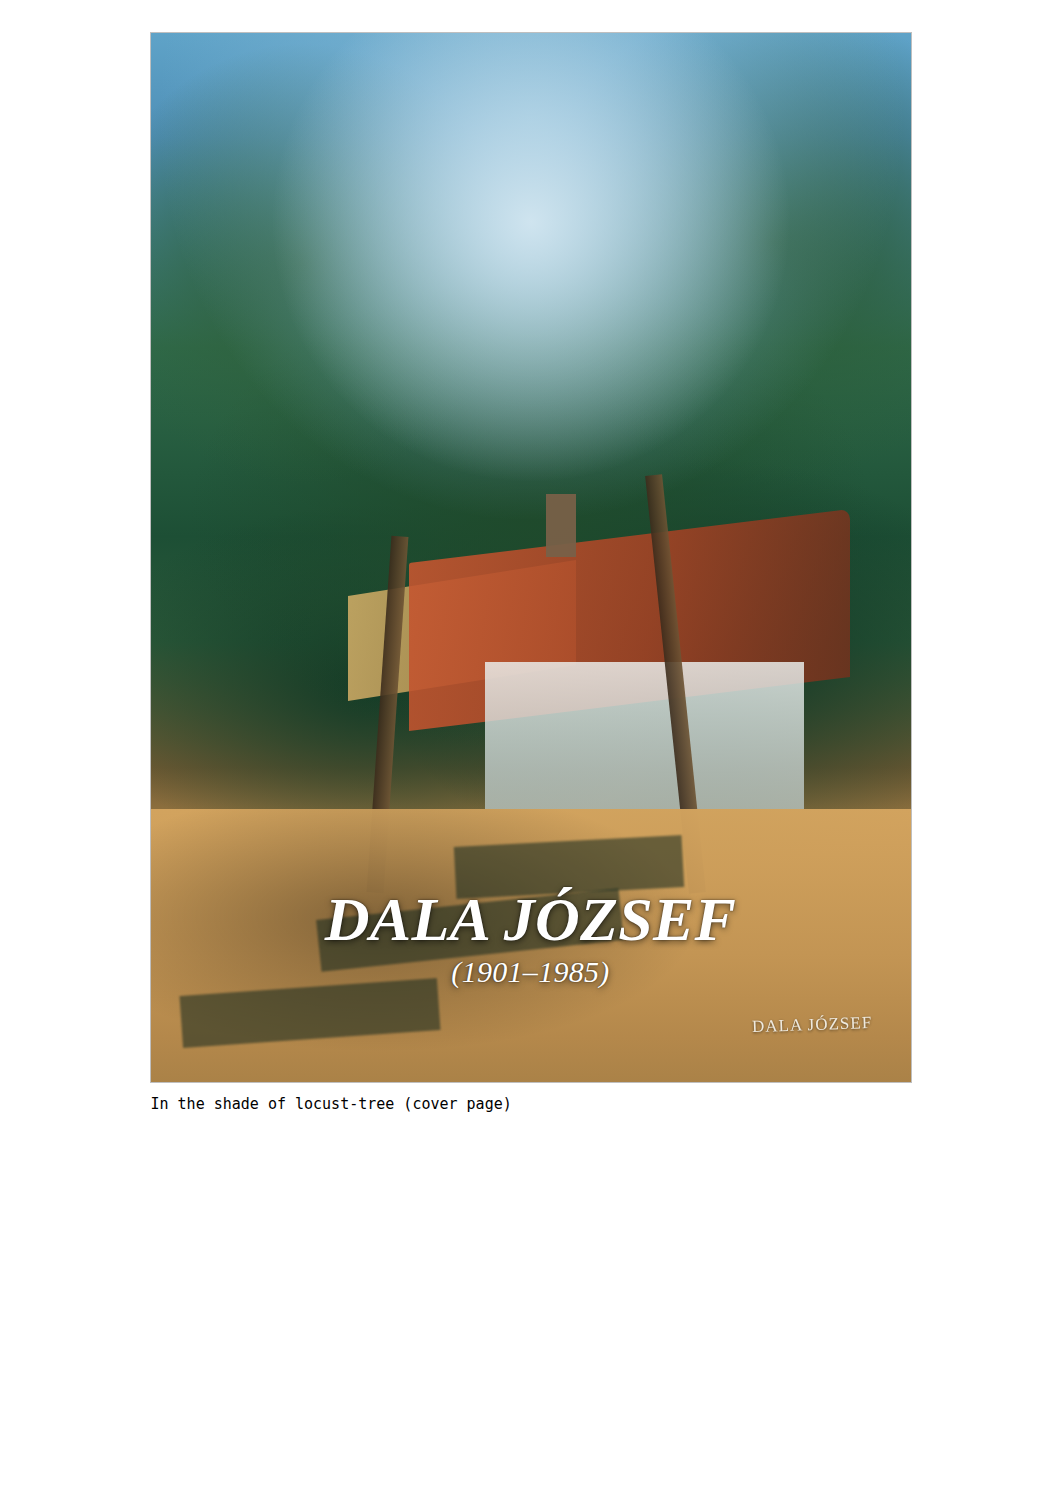DALA JÓZSEF (1901–1985)
DALA JÓZSEF
In the shade of locust-tree (cover page)